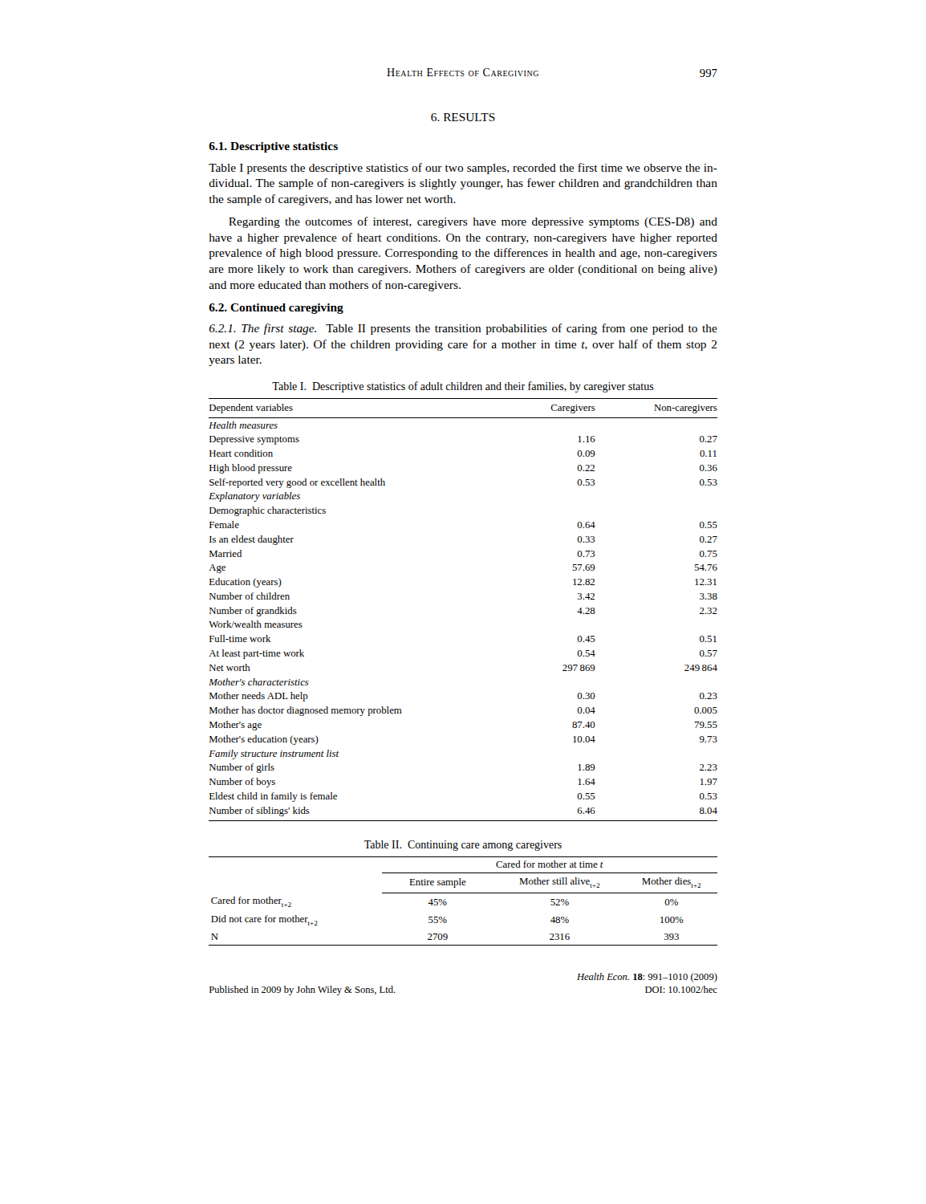Health Effects of Caregiving 997
6. RESULTS
6.1. Descriptive statistics
Table I presents the descriptive statistics of our two samples, recorded the first time we observe the individual. The sample of non-caregivers is slightly younger, has fewer children and grandchildren than the sample of caregivers, and has lower net worth.
Regarding the outcomes of interest, caregivers have more depressive symptoms (CES-D8) and have a higher prevalence of heart conditions. On the contrary, non-caregivers have higher reported prevalence of high blood pressure. Corresponding to the differences in health and age, non-caregivers are more likely to work than caregivers. Mothers of caregivers are older (conditional on being alive) and more educated than mothers of non-caregivers.
6.2. Continued caregiving
6.2.1. The first stage. Table II presents the transition probabilities of caring from one period to the next (2 years later). Of the children providing care for a mother in time t, over half of them stop 2 years later.
Table I. Descriptive statistics of adult children and their families, by caregiver status
| Dependent variables | Caregivers | Non-caregivers |
| --- | --- | --- |
| Health measures | | |
| Depressive symptoms | 1.16 | 0.27 |
| Heart condition | 0.09 | 0.11 |
| High blood pressure | 0.22 | 0.36 |
| Self-reported very good or excellent health | 0.53 | 0.53 |
| Explanatory variables | | |
| Demographic characteristics | | |
| Female | 0.64 | 0.55 |
| Is an eldest daughter | 0.33 | 0.27 |
| Married | 0.73 | 0.75 |
| Age | 57.69 | 54.76 |
| Education (years) | 12.82 | 12.31 |
| Number of children | 3.42 | 3.38 |
| Number of grandkids | 4.28 | 2.32 |
| Work/wealth measures | | |
| Full-time work | 0.45 | 0.51 |
| At least part-time work | 0.54 | 0.57 |
| Net worth | 297 869 | 249 864 |
| Mother's characteristics | | |
| Mother needs ADL help | 0.30 | 0.23 |
| Mother has doctor diagnosed memory problem | 0.04 | 0.005 |
| Mother's age | 87.40 | 79.55 |
| Mother's education (years) | 10.04 | 9.73 |
| Family structure instrument list | | |
| Number of girls | 1.89 | 2.23 |
| Number of boys | 1.64 | 1.97 |
| Eldest child in family is female | 0.55 | 0.53 |
| Number of siblings' kids | 6.46 | 8.04 |
Table II. Continuing care among caregivers
| | Cared for mother at time t |
| | Entire sample | Mother still alive t+2 | Mother dies t+2 |
| Cared for mother t+2 | 45% | 52% | 0% |
| Did not care for mother t+2 | 55% | 48% | 100% |
| N | 2709 | 2316 | 393 |
Published in 2009 by John Wiley & Sons, Ltd.
Health Econ. 18: 991–1010 (2009)
DOI: 10.1002/hec